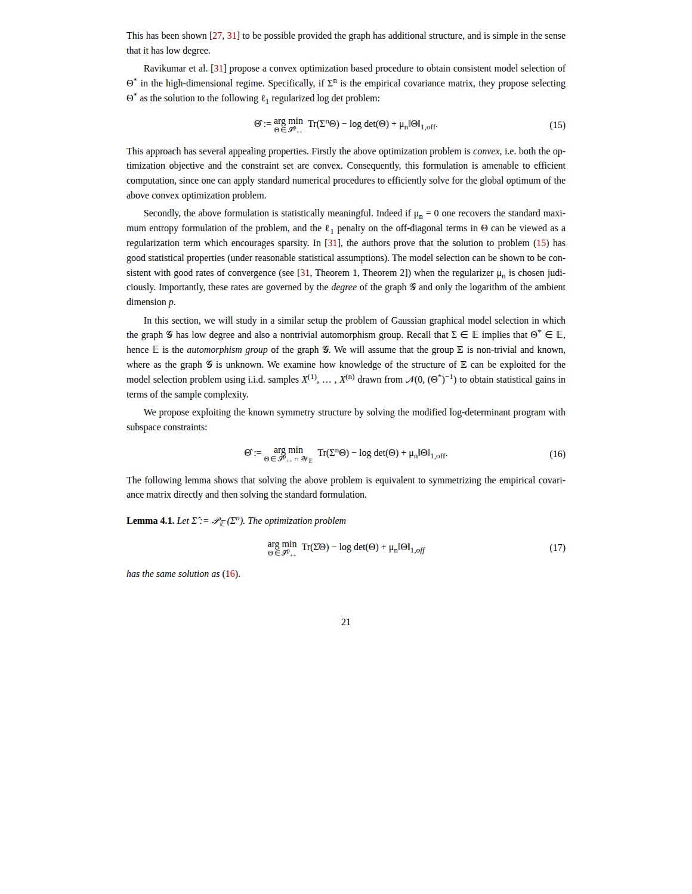This has been shown [27, 31] to be possible provided the graph has additional structure, and is simple in the sense that it has low degree.
Ravikumar et al. [31] propose a convex optimization based procedure to obtain consistent model selection of Θ* in the high-dimensional regime. Specifically, if Σn is the empirical covariance matrix, they propose selecting Θ* as the solution to the following ℓ1 regularized log det problem:
Θ̂ := arg min Θ ∈ 𝒮p++ Tr(ΣnΘ) − log det(Θ) + μn‖Θ‖1,off.
(15)
This approach has several appealing properties. Firstly the above optimization problem is convex, i.e. both the optimization objective and the constraint set are convex. Consequently, this formulation is amenable to efficient computation, since one can apply standard numerical procedures to efficiently solve for the global optimum of the above convex optimization problem.
Secondly, the above formulation is statistically meaningful. Indeed if μn = 0 one recovers the standard maximum entropy formulation of the problem, and the ℓ1 penalty on the off-diagonal terms in Θ can be viewed as a regularization term which encourages sparsity. In [31], the authors prove that the solution to problem (15) has good statistical properties (under reasonable statistical assumptions). The model selection can be shown to be consistent with good rates of convergence (see [31, Theorem 1, Theorem 2]) when the regularizer μn is chosen judiciously. Importantly, these rates are governed by the degree of the graph 𝒢 and only the logarithm of the ambient dimension p.
In this section, we will study in a similar setup the problem of Gaussian graphical model selection in which the graph 𝒢 has low degree and also a nontrivial automorphism group. Recall that Σ ∈ 𝔼 implies that Θ* ∈ 𝔼, hence 𝔼 is the automorphism group of the graph 𝒢. We will assume that the group 𝔼 is non-trivial and known, where as the graph 𝒢 is unknown. We examine how knowledge of the structure of 𝔼 can be exploited for the model selection problem using i.i.d. samples X(1), … , X(n) drawn from 𝒩(0, (Θ*)−1) to obtain statistical gains in terms of the sample complexity.
We propose exploiting the known symmetry structure by solving the modified log-determinant program with subspace constraints:
Θ̂ := arg min Θ ∈ 𝒮p++ ∩ 𝒲𝔼 Tr(ΣnΘ) − log det(Θ) + μn‖Θ‖1,off.
(16)
The following lemma shows that solving the above problem is equivalent to symmetrizing the empirical covariance matrix directly and then solving the standard formulation.
Lemma 4.1. Let Σ̂ := 𝒫𝔼 (Σn). The optimization problem
arg min Θ ∈ 𝒮p++ Tr(Σ̂Θ) − log det(Θ) + μn‖Θ‖1,off
(17)
has the same solution as (16).
21